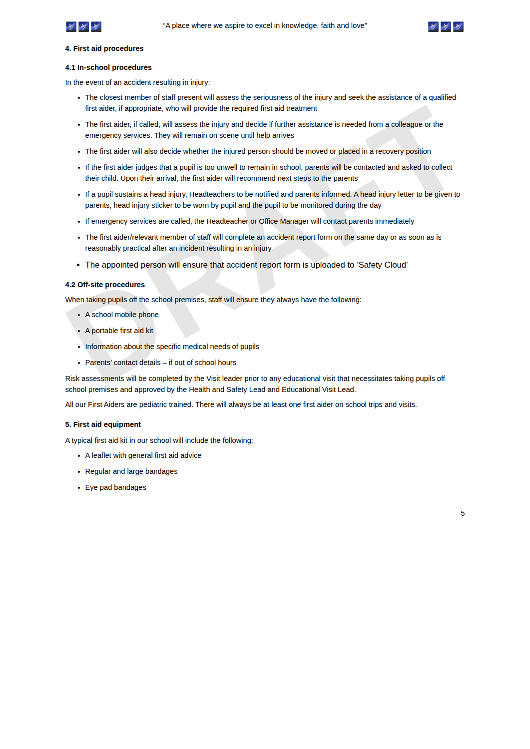DRAFT
🌌🌌🌌
“A place where we aspire to excel in knowledge, faith and love”
🌌🌌🌌
4. First aid procedures
4.1 In-school procedures
In the event of an accident resulting in injury:
The closest member of staff present will assess the seriousness of the injury and seek the assistance of a qualified first aider, if appropriate, who will provide the required first aid treatment
The first aider, if called, will assess the injury and decide if further assistance is needed from a colleague or the emergency services. They will remain on scene until help arrives
The first aider will also decide whether the injured person should be moved or placed in a recovery position
If the first aider judges that a pupil is too unwell to remain in school, parents will be contacted and asked to collect their child. Upon their arrival, the first aider will recommend next steps to the parents
If a pupil sustains a head injury, Headteachers to be notified and parents informed. A head injury letter to be given to parents, head injury sticker to be worn by pupil and the pupil to be monitored during the day
If emergency services are called, the Headteacher or Office Manager will contact parents immediately
The first aider/relevant member of staff will complete an accident report form on the same day or as soon as is reasonably practical after an incident resulting in an injury
The appointed person will ensure that accident report form is uploaded to ‘Safety Cloud’
4.2 Off-site procedures
When taking pupils off the school premises, staff will ensure they always have the following:
A school mobile phone
A portable first aid kit
Information about the specific medical needs of pupils
Parents’ contact details – if out of school hours
Risk assessments will be completed by the Visit leader prior to any educational visit that necessitates taking pupils off school premises and approved by the Health and Safety Lead and Educational Visit Lead.
All our First Aiders are pediatric trained. There will always be at least one first aider on school trips and visits.
5. First aid equipment
A typical first aid kit in our school will include the following:
A leaflet with general first aid advice
Regular and large bandages
Eye pad bandages
5